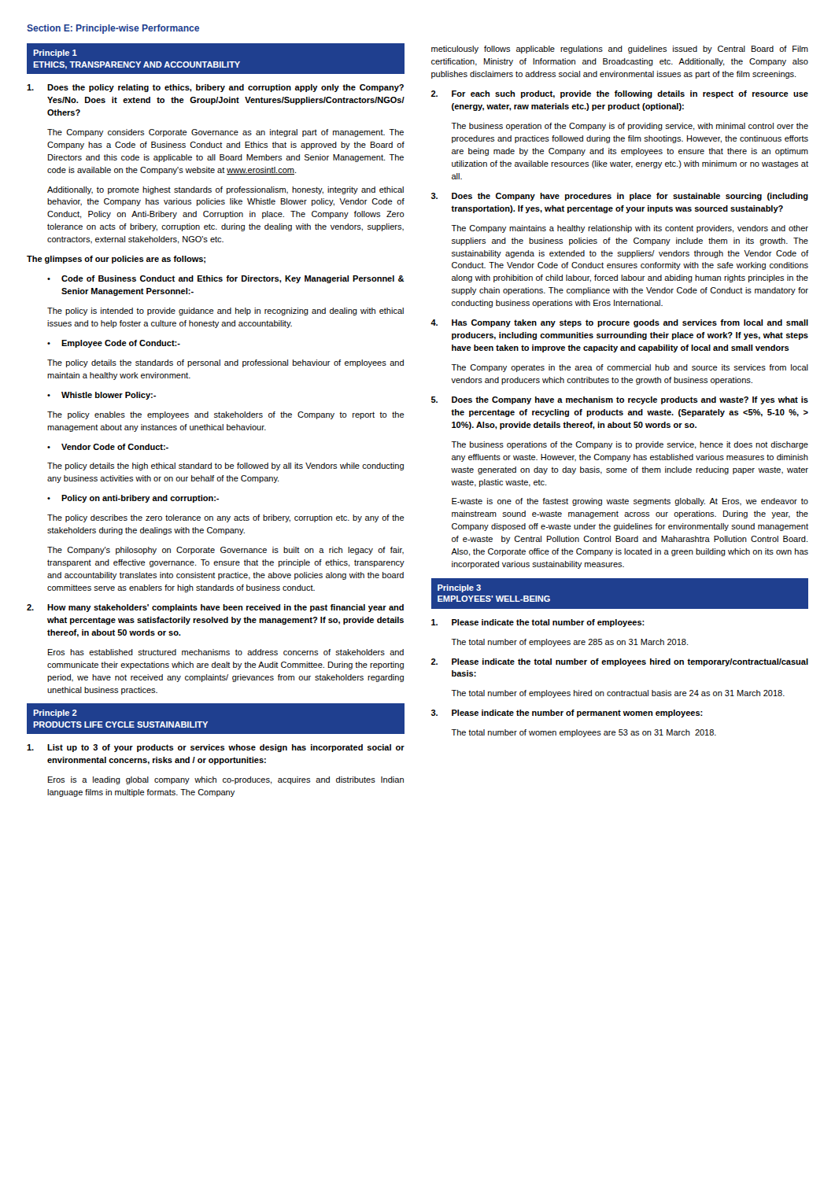Section E: Principle-wise Performance
Principle 1 ETHICS, TRANSPARENCY AND ACCOUNTABILITY
1.
Does the policy relating to ethics, bribery and corruption apply only the Company? Yes/No. Does it extend to the Group/Joint Ventures/Suppliers/Contractors/NGOs/ Others?
The Company considers Corporate Governance as an integral part of management. The Company has a Code of Business Conduct and Ethics that is approved by the Board of Directors and this code is applicable to all Board Members and Senior Management. The code is available on the Company's website at www.erosintl.com.
Additionally, to promote highest standards of professionalism, honesty, integrity and ethical behavior, the Company has various policies like Whistle Blower policy, Vendor Code of Conduct, Policy on Anti-Bribery and Corruption in place. The Company follows Zero tolerance on acts of bribery, corruption etc. during the dealing with the vendors, suppliers, contractors, external stakeholders, NGO's etc.
The glimpses of our policies are as follows;
•
Code of Business Conduct and Ethics for Directors, Key Managerial Personnel & Senior Management Personnel:-
The policy is intended to provide guidance and help in recognizing and dealing with ethical issues and to help foster a culture of honesty and accountability.
•
Employee Code of Conduct:-
The policy details the standards of personal and professional behaviour of employees and maintain a healthy work environment.
•
Whistle blower Policy:-
The policy enables the employees and stakeholders of the Company to report to the management about any instances of unethical behaviour.
•
Vendor Code of Conduct:-
The policy details the high ethical standard to be followed by all its Vendors while conducting any business activities with or on our behalf of the Company.
•
Policy on anti-bribery and corruption:-
The policy describes the zero tolerance on any acts of bribery, corruption etc. by any of the stakeholders during the dealings with the Company.
The Company's philosophy on Corporate Governance is built on a rich legacy of fair, transparent and effective governance. To ensure that the principle of ethics, transparency and accountability translates into consistent practice, the above policies along with the board committees serve as enablers for high standards of business conduct.
2.
How many stakeholders' complaints have been received in the past financial year and what percentage was satisfactorily resolved by the management? If so, provide details thereof, in about 50 words or so.
Eros has established structured mechanisms to address concerns of stakeholders and communicate their expectations which are dealt by the Audit Committee. During the reporting period, we have not received any complaints/ grievances from our stakeholders regarding unethical business practices.
Principle 2 PRODUCTS LIFE CYCLE SUSTAINABILITY
1.
List up to 3 of your products or services whose design has incorporated social or environmental concerns, risks and / or opportunities:
Eros is a leading global company which co-produces, acquires and distributes Indian language films in multiple formats. The Company
meticulously follows applicable regulations and guidelines issued by Central Board of Film certification, Ministry of Information and Broadcasting etc. Additionally, the Company also publishes disclaimers to address social and environmental issues as part of the film screenings.
2.
For each such product, provide the following details in respect of resource use (energy, water, raw materials etc.) per product (optional):
The business operation of the Company is of providing service, with minimal control over the procedures and practices followed during the film shootings. However, the continuous efforts are being made by the Company and its employees to ensure that there is an optimum utilization of the available resources (like water, energy etc.) with minimum or no wastages at all.
3.
Does the Company have procedures in place for sustainable sourcing (including transportation). If yes, what percentage of your inputs was sourced sustainably?
The Company maintains a healthy relationship with its content providers, vendors and other suppliers and the business policies of the Company include them in its growth. The sustainability agenda is extended to the suppliers/ vendors through the Vendor Code of Conduct. The Vendor Code of Conduct ensures conformity with the safe working conditions along with prohibition of child labour, forced labour and abiding human rights principles in the supply chain operations. The compliance with the Vendor Code of Conduct is mandatory for conducting business operations with Eros International.
4.
Has Company taken any steps to procure goods and services from local and small producers, including communities surrounding their place of work? If yes, what steps have been taken to improve the capacity and capability of local and small vendors
The Company operates in the area of commercial hub and source its services from local vendors and producers which contributes to the growth of business operations.
5.
Does the Company have a mechanism to recycle products and waste? If yes what is the percentage of recycling of products and waste. (Separately as <5%, 5-10 %, > 10%). Also, provide details thereof, in about 50 words or so.
The business operations of the Company is to provide service, hence it does not discharge any effluents or waste. However, the Company has established various measures to diminish waste generated on day to day basis, some of them include reducing paper waste, water waste, plastic waste, etc.
E-waste is one of the fastest growing waste segments globally. At Eros, we endeavor to mainstream sound e-waste management across our operations. During the year, the Company disposed off e-waste under the guidelines for environmentally sound management of e-waste by Central Pollution Control Board and Maharashtra Pollution Control Board. Also, the Corporate office of the Company is located in a green building which on its own has incorporated various sustainability measures.
Principle 3 EMPLOYEES' WELL-BEING
1.
Please indicate the total number of employees:
The total number of employees are 285 as on 31 March 2018.
2.
Please indicate the total number of employees hired on temporary/contractual/casual basis:
The total number of employees hired on contractual basis are 24 as on 31 March 2018.
3.
Please indicate the number of permanent women employees:
The total number of women employees are 53 as on 31 March 2018.